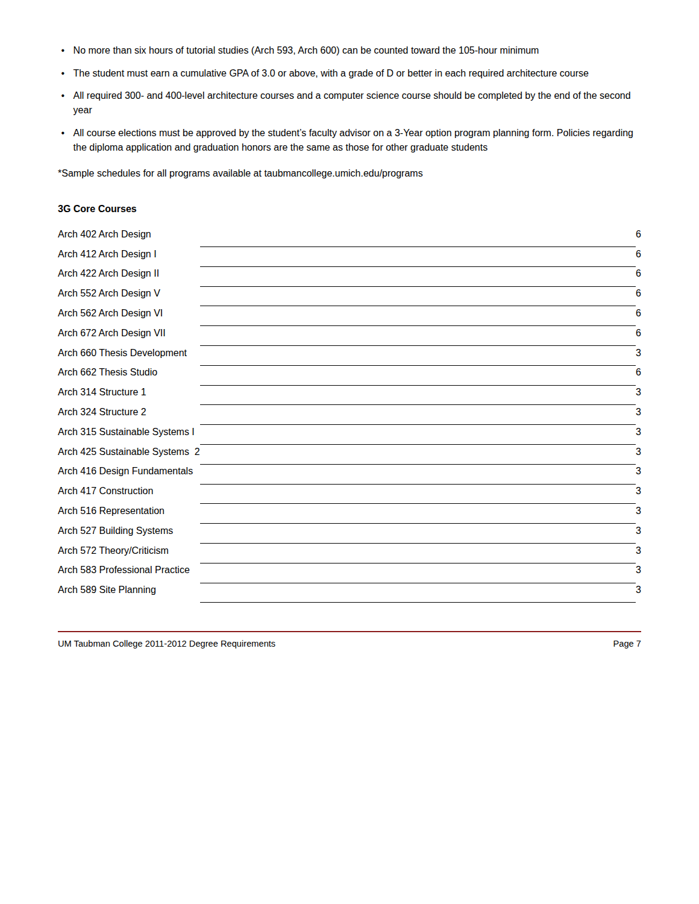No more than six hours of tutorial studies (Arch 593, Arch 600) can be counted toward the 105-hour minimum
The student must earn a cumulative GPA of 3.0 or above, with a grade of D or better in each required architecture course
All required 300- and 400-level architecture courses and a computer science course should be completed by the end of the second year
All course elections must be approved by the student’s faculty advisor on a 3-Year option program planning form. Policies regarding the diploma application and graduation honors are the same as those for other graduate students
*Sample schedules for all programs available at taubmancollege.umich.edu/programs
3G Core Courses
| Arch 402 Arch Design | | 6 |
| Arch 412 Arch Design I | | 6 |
| Arch 422 Arch Design II | | 6 |
| Arch 552 Arch Design V | | 6 |
| Arch 562 Arch Design VI | | 6 |
| Arch 672 Arch Design VII | | 6 |
| Arch 660 Thesis Development | | 3 |
| Arch 662 Thesis Studio | | 6 |
| Arch 314 Structure 1 | | 3 |
| Arch 324 Structure 2 | | 3 |
| Arch 315 Sustainable Systems I | | 3 |
| Arch 425 Sustainable Systems 2 | | 3 |
| Arch 416 Design Fundamentals | | 3 |
| Arch 417 Construction | | 3 |
| Arch 516 Representation | | 3 |
| Arch 527 Building Systems | | 3 |
| Arch 572 Theory/Criticism | | 3 |
| Arch 583 Professional Practice | | 3 |
| Arch 589 Site Planning | | 3 |
UM Taubman College 2011-2012 Degree Requirements Page 7